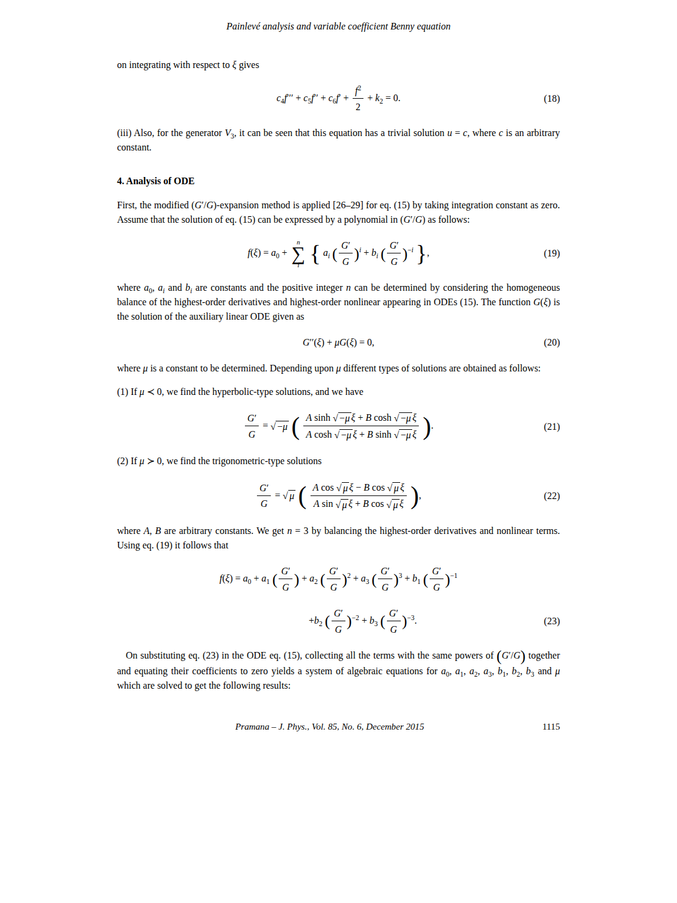Painlevé analysis and variable coefficient Benny equation
on integrating with respect to ξ gives
c4f′′′ + c5f′′ + c6f′ + f22 + k2 = 0.
(18)
(iii) Also, for the generator V3, it can be seen that this equation has a trivial solution u = c, where c is an arbitrary constant.
4. Analysis of ODE
First, the modified (G′/G)-expansion method is applied [26–29] for eq. (15) by taking integration constant as zero. Assume that the solution of eq. (15) can be expressed by a polynomial in (G′/G) as follows:
f(ξ) = a0 + n∑i { ai (G′G)i + bi (G′G)−i },
(19)
where a0, ai and bi are constants and the positive integer n can be determined by considering the homogeneous balance of the highest-order derivatives and highest-order nonlinear appearing in ODEs (15). The function G(ξ) is the solution of the auxiliary linear ODE given as
G′′(ξ) + μG(ξ) = 0,
(20)
where μ is a constant to be determined. Depending upon μ different types of solutions are obtained as follows:
(1) If μ ≺ 0, we find the hyperbolic-type solutions, and we have
G′G = √−μ ( A sinh √−μ ξ + B cosh √−μ ξ A cosh √−μ ξ + B sinh √−μ ξ ).
(21)
(2) If μ ≻ 0, we find the trigonometric-type solutions
G′G = √μ ( A cos √μ ξ − B cos √μ ξ A sin √μ ξ + B cos √μ ξ ),
(22)
where A, B are arbitrary constants. We get n = 3 by balancing the highest-order derivatives and nonlinear terms. Using eq. (19) it follows that
f(ξ) = a0 + a1 (G′G) + a2 (G′G)2 + a3 (G′G)3 + b1 (G′G)−1
+b2 (G′G)−2 + b3 (G′G)−3.
(23)
On substituting eq. (23) in the ODE eq. (15), collecting all the terms with the same powers of (G′/G) together and equating their coefficients to zero yields a system of algebraic equations for a0, a1, a2, a3, b1, b2, b3 and μ which are solved to get the following results:
Pramana – J. Phys., Vol. 85, No. 6, December 2015 1115